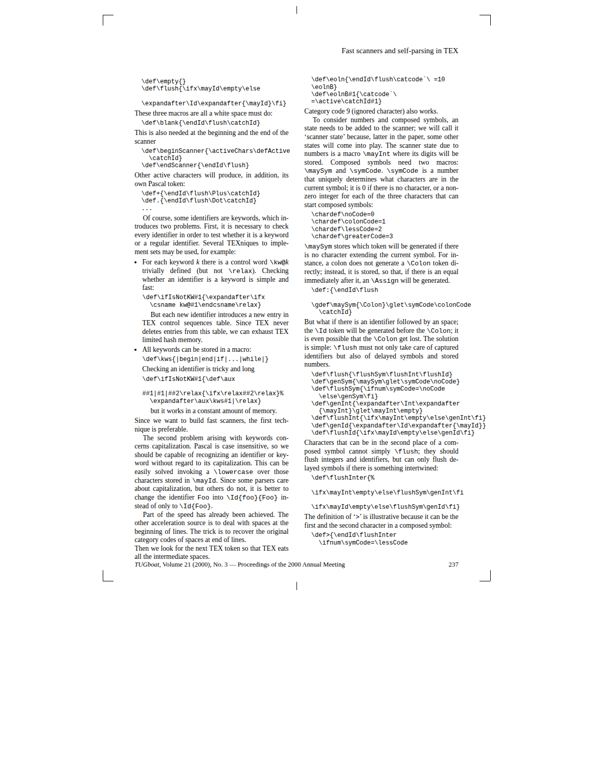Fast scanners and self-parsing in TEX
\def\empty{}
\def\flush{\ifx\mayId\empty\else
  \expandafter\Id\expandafter{\mayId}\fi}
These three macros are all a white space must do:
\def\blank{\endId\flush\catchId}
This is also needed at the beginning and the end of the scanner
\def\beginScanner{\activeChars\defActive
  \catchId}
\def\endScanner{\endId\flush}
Other active characters will produce, in addition, its own Pascal token:
\def+{\endId\flush\Plus\catchId}
\def.{\endId\flush\Dot\catchId}
...
Of course, some identifiers are keywords, which introduces two problems. First, it is necessary to check every identifier in order to test whether it is a keyword or a regular identifier. Several TEXniques to implement sets may be used, for example:
For each keyword k there is a control word \kw@k trivially defined (but not \relax). Checking whether an identifier is a keyword is simple and fast:
\def\ifIsNotKW#1{\expandafter\ifx
  \csname kw@#1\endcsname\relax}
But each new identifier introduces a new entry in TEX control sequences table. Since TEX never deletes entries from this table, we can exhaust TEX limited hash memory.
All keywords can be stored in a macro:
\def\kws{|begin|end|if|...|while|}
Checking an identifier is tricky and long
\def\ifIsNotKW#1{\def\aux
  ##1|#1|##2\relax{\ifx\relax##2\relax}%
  \expandafter\aux\kws#1|\relax}
but it works in a constant amount of memory.
Since we want to build fast scanners, the first technique is preferable.
The second problem arising with keywords concerns capitalization. Pascal is case insensitive, so we should be capable of recognizing an identifier or keyword without regard to its capitalization. This can be easily solved invoking a \lowercase over those characters stored in \mayId. Since some parsers care about capitalization, but others do not, it is better to change the identifier Foo into \Id{foo}{Foo} instead of only to \Id{Foo}.
Part of the speed has already been achieved. The other acceleration source is to deal with spaces at the beginning of lines. The trick is to recover the original category codes of spaces at end of lines.
Then we look for the next TEX token so that TEX eats all the intermediate spaces.
\def\eoln{\endId\flush\catcode`\ =10 \eolnB}
\def\eolnB#1{\catcode`\ =\active\catchId#1}
Category code 9 (ignored character) also works.
To consider numbers and composed symbols, an state needs to be added to the scanner; we will call it ‘scanner state’ because, latter in the paper, some other states will come into play. The scanner state due to numbers is a macro \mayInt where its digits will be stored. Composed symbols need two macros: \maySym and \symCode. \symCode is a number that uniquely determines what characters are in the current symbol; it is 0 if there is no character, or a non-zero integer for each of the three characters that can start composed symbols:
\chardef\noCode=0
\chardef\colonCode=1
\chardef\lessCode=2
\chardef\greaterCode=3
\maySym stores which token will be generated if there is no character extending the current symbol. For instance, a colon does not generate a \Colon token directly; instead, it is stored, so that, if there is an equal immediately after it, an \Assign will be generated.
\def:{\endId\flush
  \gdef\maySym{\Colon}\glet\symCode\colonCode
  \catchId}
But what if there is an identifier followed by an space; the \Id token will be generated before the \Colon; it is even possible that the \Colon get lost. The solution is simple: \flush must not only take care of captured identifiers but also of delayed symbols and stored numbers.
\def\flush{\flushSym\flushInt\flushId}
\def\genSym{\maySym\glet\symCode\noCode}
\def\flushSym{\ifnum\symCode=\noCode
  \else\genSym\fi}
\def\genInt{\expandafter\Int\expandafter
  {\mayInt}\glet\mayInt\empty}
\def\flushInt{\ifx\mayInt\empty\else\genInt\fi}
\def\genId{\expandafter\Id\expandafter{\mayId}}
\def\flushId{\ifx\mayId\empty\else\genId\fi}
Characters that can be in the second place of a composed symbol cannot simply \flush; they should flush integers and identifiers, but can only flush delayed symbols if there is something intertwined:
\def\flushInter{%
  \ifx\mayInt\empty\else\flushSym\genInt\fi
  \ifx\mayId\empty\else\flushSym\genId\fi}
The definition of ‘>’ is illustrative because it can be the first and the second character in a composed symbol:
\def>{\endId\flushInter
  \ifnum\symCode=\lessCode
TUGboat, Volume 21 (2000), No. 3 — Proceedings of the 2000 Annual Meeting
237